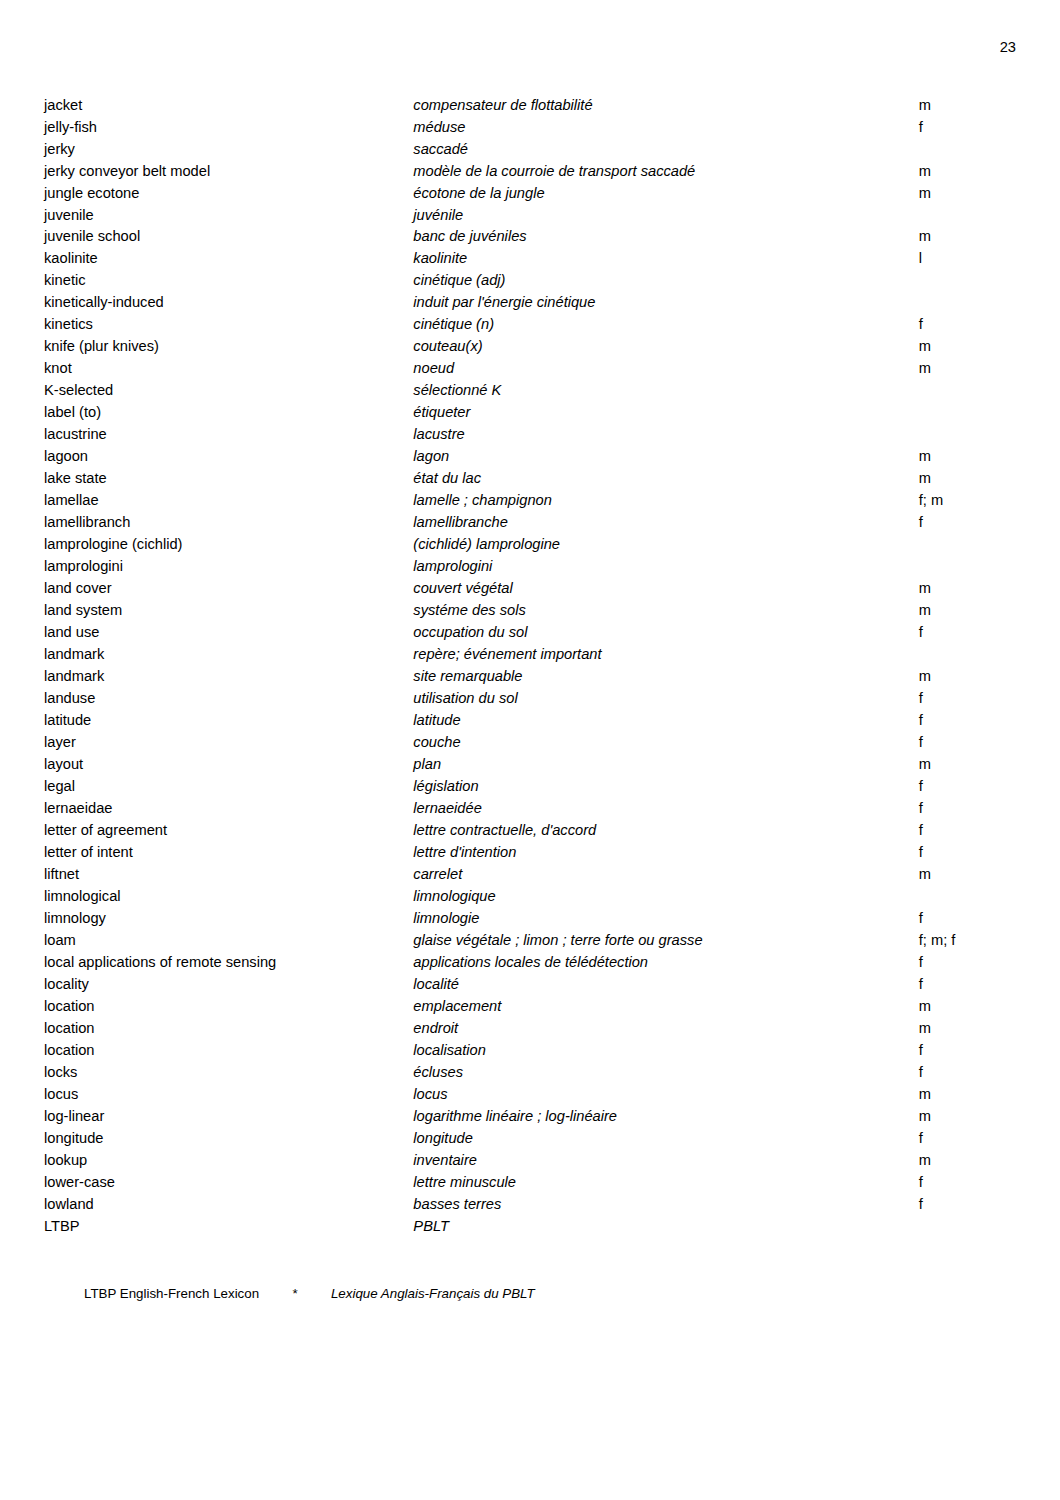23
| jacket | compensateur de flottabilité | m |
| jelly-fish | méduse | f |
| jerky | saccadé | |
| jerky conveyor belt model | modèle de la courroie de transport saccadé | m |
| jungle ecotone | écotone de la jungle | m |
| juvenile | juvénile | |
| juvenile school | banc de juvéniles | m |
| kaolinite | kaolinite | l |
| kinetic | cinétique (adj) | |
| kinetically-induced | induit par l'énergie cinétique | |
| kinetics | cinétique (n) | f |
| knife (plur knives) | couteau(x) | m |
| knot | noeud | m |
| K-selected | sélectionné K | |
| label (to) | étiqueter | |
| lacustrine | lacustre | |
| lagoon | lagon | m |
| lake state | état du lac | m |
| lamellae | lamelle ; champignon | f; m |
| lamellibranch | lamellibranche | f |
| lamprologine (cichlid) | (cichlidé) lamprologine | |
| lamprologini | lamprologini | |
| land cover | couvert végétal | m |
| land system | systéme des sols | m |
| land use | occupation du sol | f |
| landmark | repère; événement important | |
| landmark | site remarquable | m |
| landuse | utilisation du sol | f |
| latitude | latitude | f |
| layer | couche | f |
| layout | plan | m |
| legal | législation | f |
| lernaeidae | lernaeidée | f |
| letter of agreement | lettre contractuelle, d'accord | f |
| letter of intent | lettre d'intention | f |
| liftnet | carrelet | m |
| limnological | limnologique | |
| limnology | limnologie | f |
| loam | glaise végétale ; limon ; terre forte ou grasse | f; m; f |
| local applications of remote sensing | applications locales de télédétection | f |
| locality | localité | f |
| location | emplacement | m |
| location | endroit | m |
| location | localisation | f |
| locks | écluses | f |
| locus | locus | m |
| log-linear | logarithme linéaire ; log-linéaire | m |
| longitude | longitude | f |
| lookup | inventaire | m |
| lower-case | lettre minuscule | f |
| lowland | basses terres | f |
| LTBP | PBLT | |
LTBP English-French Lexicon*Lexique Anglais-Français du PBLT